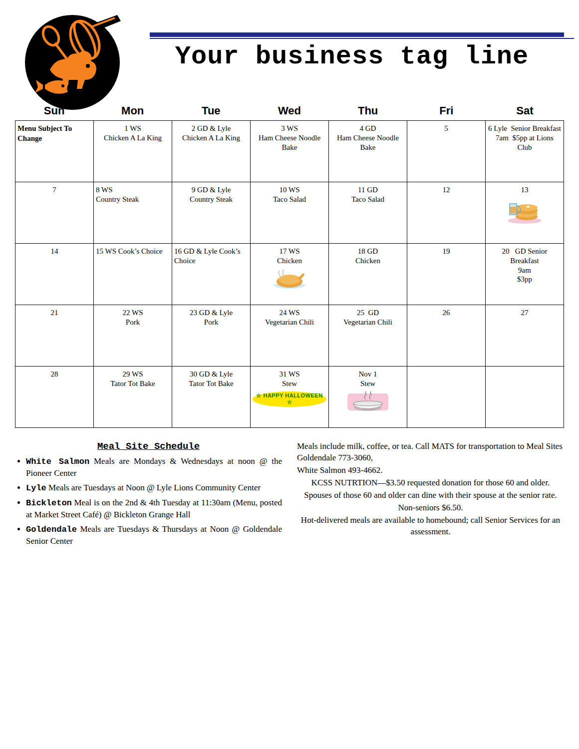Your business tag line
| Sun | Mon | Tue | Wed | Thu | Fri | Sat |
| Menu Subject To Change | 1 WS Chicken A La King | 2 GD & Lyle Chicken A La King | 3 WS Ham Cheese Noodle Bake | 4 GD Ham Cheese Noodle Bake | 5 | 6 Lyle Senior Breakfast 7am $5pp at Lions Club |
| 7 | 8 WS Country Steak | 9 GD & Lyle Country Steak | 10 WS Taco Salad | 11 GD Taco Salad | 12 | 13 |
| 14 | 15 WS Cook’s Choice | 16 GD & Lyle Cook’s Choice | 17 WS Chicken | 18 GD Chicken | 19 | 20 GD Senior Breakfast 9am $3pp |
| 21 | 22 WS Pork | 23 GD & Lyle Pork | 24 WS Vegetarian Chili | 25 GD Vegetarian Chili | 26 | 27 |
| 28 | 29 WS Tator Tot Bake | 30 GD & Lyle Tator Tot Bake | 31 WS Stew ☆ HAPPY HALLOWEEN ☆ | Nov 1 Stew | | |
Meal Site Schedule
White Salmon Meals are Mondays & Wednesdays at noon @ the Pioneer Center
Lyle Meals are Tuesdays at Noon @ Lyle Lions Community Center
Bickleton Meal is on the 2nd & 4th Tuesday at 11:30am (Menu, posted at Market Street Café) @ Bickleton Grange Hall
Goldendale Meals are Tuesdays & Thursdays at Noon @ Goldendale Senior Center
Meals include milk, coffee, or tea. Call MATS for transportation to Meal Sites Goldendale 773-3060,
White Salmon 493-4662.
KCSS NUTRTION—$3.50 requested donation for those 60 and older.
Spouses of those 60 and older can dine with their spouse at the senior rate.
Non-seniors $6.50.
Hot-delivered meals are available to homebound; call Senior Services for an assessment.